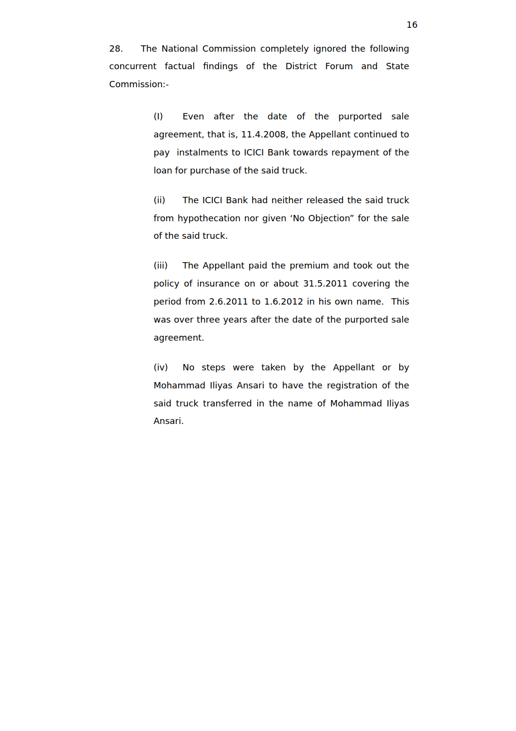16
28. The National Commission completely ignored the following concurrent factual findings of the District Forum and State Commission:-
(I) Even after the date of the purported sale agreement, that is, 11.4.2008, the Appellant continued to pay instalments to ICICI Bank towards repayment of the loan for purchase of the said truck.
(ii) The ICICI Bank had neither released the said truck from hypothecation nor given ‘No Objection” for the sale of the said truck.
(iii) The Appellant paid the premium and took out the policy of insurance on or about 31.5.2011 covering the period from 2.6.2011 to 1.6.2012 in his own name. This was over three years after the date of the purported sale agreement.
(iv) No steps were taken by the Appellant or by Mohammad Iliyas Ansari to have the registration of the said truck transferred in the name of Mohammad Iliyas Ansari.